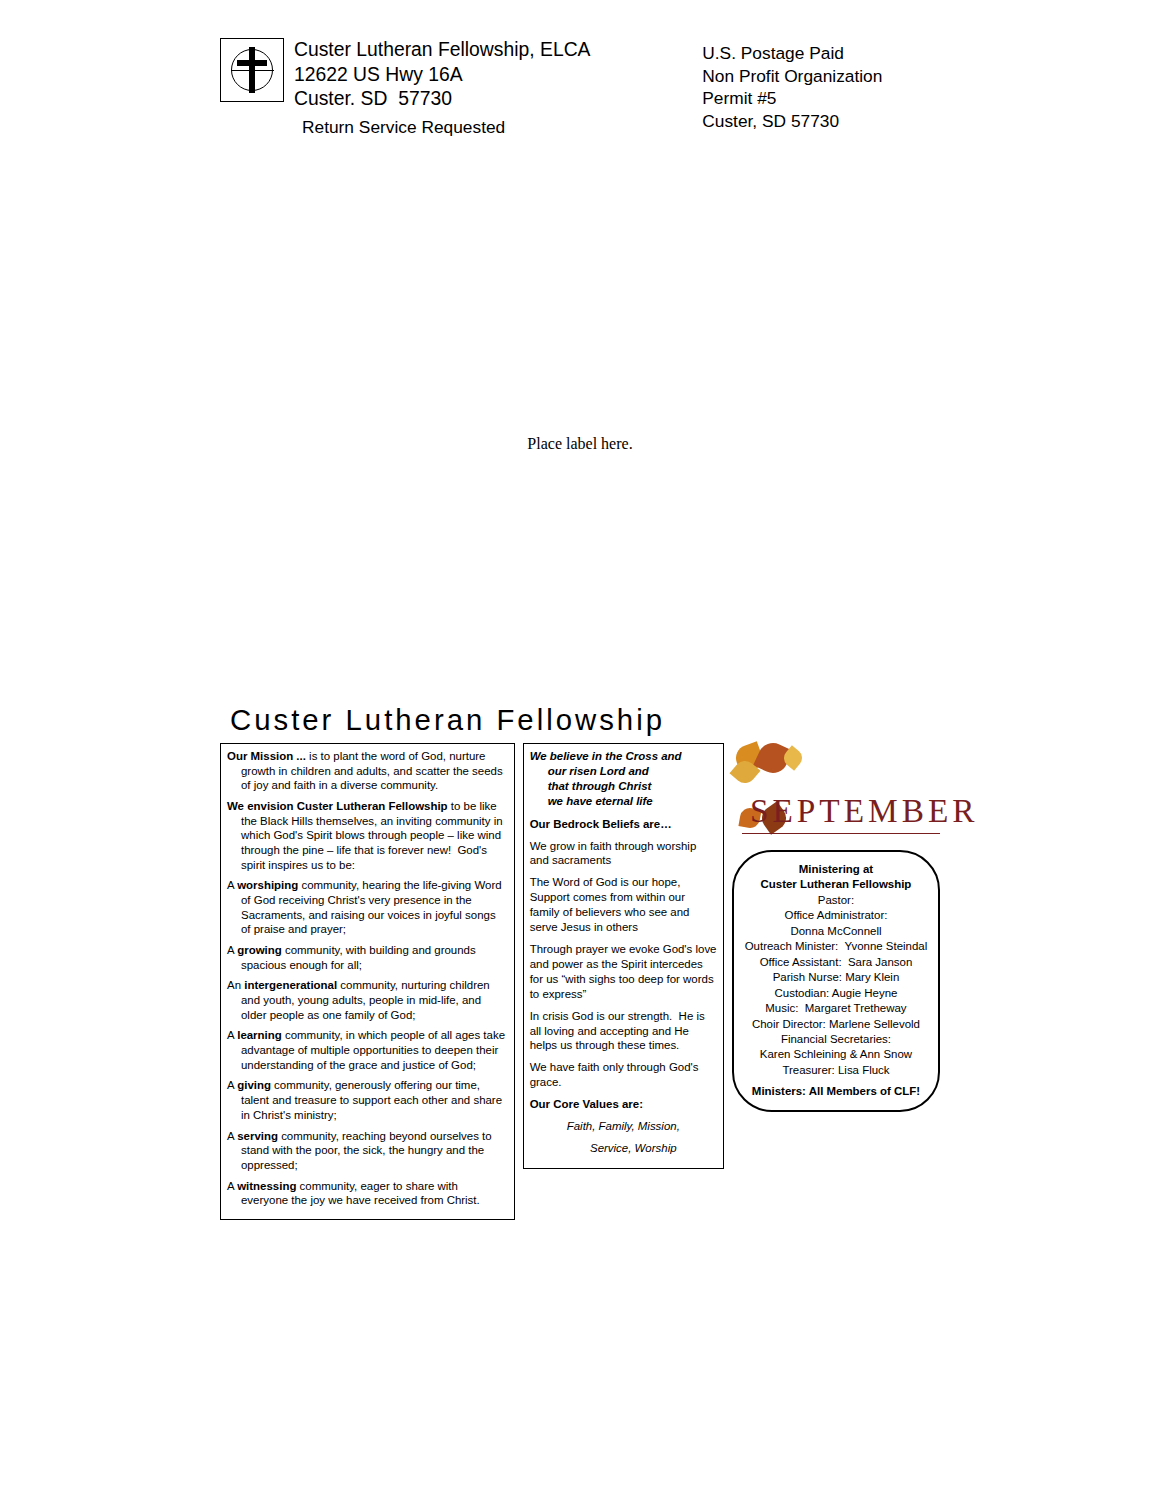Custer Lutheran Fellowship, ELCA
12622 US Hwy 16A
Custer. SD 57730
Return Service Requested
U.S. Postage Paid
Non Profit Organization
Permit #5
Custer, SD 57730
Place label here.
Custer Lutheran Fellowship
Our Mission ... is to plant the word of God, nurture growth in children and adults, and scatter the seeds of joy and faith in a diverse community.
We envision Custer Lutheran Fellowship to be like the Black Hills themselves, an inviting community in which God's Spirit blows through people – like wind through the pine – life that is forever new! God's spirit inspires us to be:
A worshiping community, hearing the life-giving Word of God receiving Christ's very presence in the Sacraments, and raising our voices in joyful songs of praise and prayer;
A growing community, with building and grounds spacious enough for all;
An intergenerational community, nurturing children and youth, young adults, people in mid-life, and older people as one family of God;
A learning community, in which people of all ages take advantage of multiple opportunities to deepen their understanding of the grace and justice of God;
A giving community, generously offering our time, talent and treasure to support each other and share in Christ's ministry;
A serving community, reaching beyond ourselves to stand with the poor, the sick, the hungry and the oppressed;
A witnessing community, eager to share with everyone the joy we have received from Christ.
We believe in the Cross and our risen Lord and that through Christ we have eternal life
Our Bedrock Beliefs are…
We grow in faith through worship and sacraments
The Word of God is our hope, Support comes from within our family of believers who see and serve Jesus in others
Through prayer we evoke God's love and power as the Spirit intercedes for us “with sighs too deep for words to express”
In crisis God is our strength. He is all loving and accepting and He helps us through these times.
We have faith only through God's grace.
Our Core Values are:
Faith, Family, Mission,
Service, Worship
SEPTEMBER
Ministering at
Custer Lutheran Fellowship
Pastor:
Office Administrator:
Donna McConnell
Outreach Minister: Yvonne Steindal
Office Assistant: Sara Janson
Parish Nurse: Mary Klein
Custodian: Augie Heyne
Music: Margaret Tretheway
Choir Director: Marlene Sellevold
Financial Secretaries:
Karen Schleining & Ann Snow
Treasurer: Lisa Fluck
Ministers: All Members of CLF!